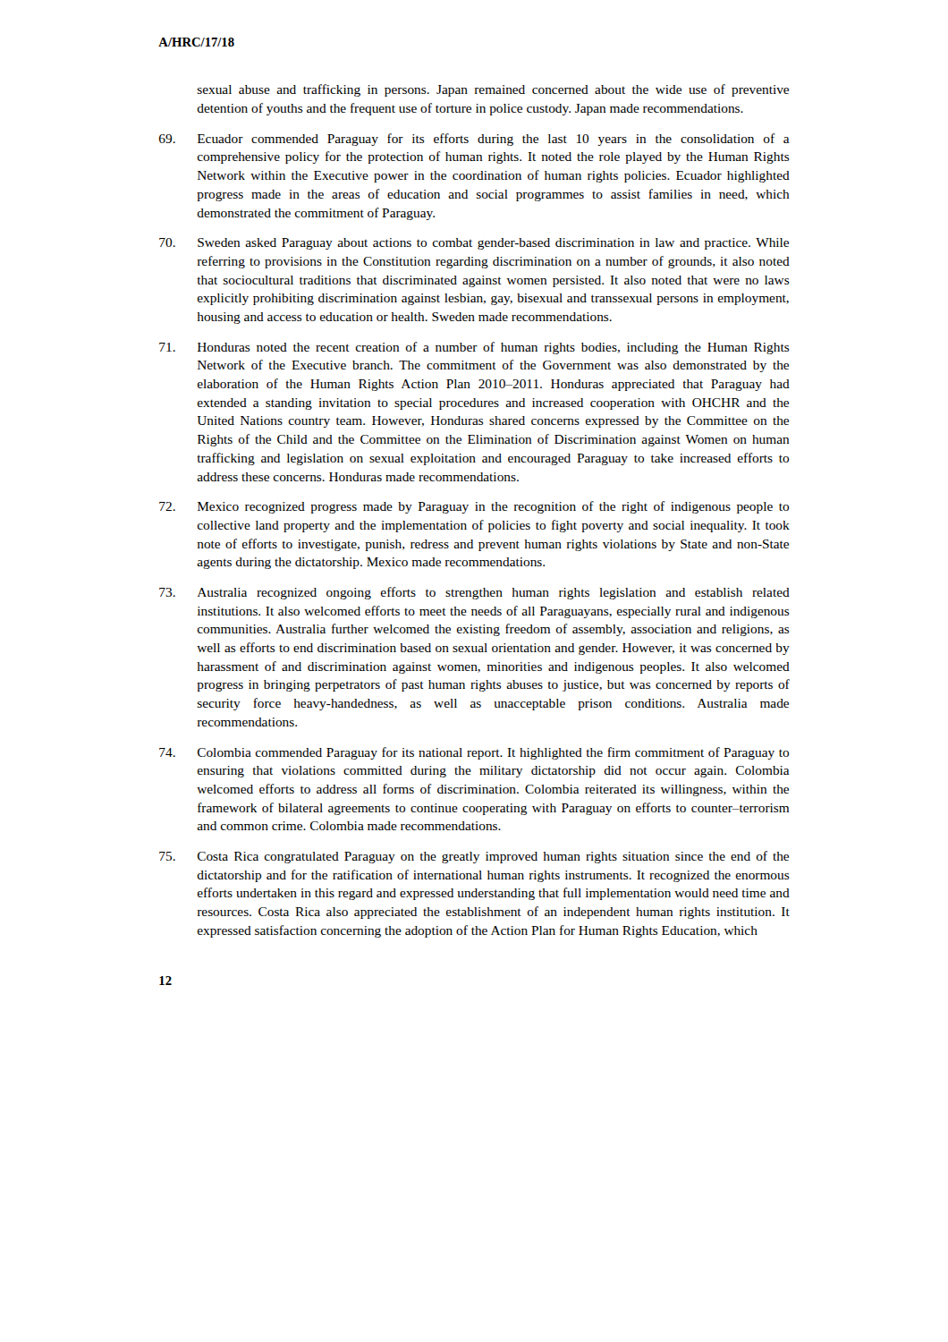A/HRC/17/18
sexual abuse and trafficking in persons. Japan remained concerned about the wide use of preventive detention of youths and the frequent use of torture in police custody. Japan made recommendations.
69.
Ecuador commended Paraguay for its efforts during the last 10 years in the consolidation of a comprehensive policy for the protection of human rights. It noted the role played by the Human Rights Network within the Executive power in the coordination of human rights policies. Ecuador highlighted progress made in the areas of education and social programmes to assist families in need, which demonstrated the commitment of Paraguay.
70.
Sweden asked Paraguay about actions to combat gender-based discrimination in law and practice. While referring to provisions in the Constitution regarding discrimination on a number of grounds, it also noted that sociocultural traditions that discriminated against women persisted. It also noted that were no laws explicitly prohibiting discrimination against lesbian, gay, bisexual and transsexual persons in employment, housing and access to education or health. Sweden made recommendations.
71.
Honduras noted the recent creation of a number of human rights bodies, including the Human Rights Network of the Executive branch. The commitment of the Government was also demonstrated by the elaboration of the Human Rights Action Plan 2010–2011. Honduras appreciated that Paraguay had extended a standing invitation to special procedures and increased cooperation with OHCHR and the United Nations country team. However, Honduras shared concerns expressed by the Committee on the Rights of the Child and the Committee on the Elimination of Discrimination against Women on human trafficking and legislation on sexual exploitation and encouraged Paraguay to take increased efforts to address these concerns. Honduras made recommendations.
72.
Mexico recognized progress made by Paraguay in the recognition of the right of indigenous people to collective land property and the implementation of policies to fight poverty and social inequality. It took note of efforts to investigate, punish, redress and prevent human rights violations by State and non-State agents during the dictatorship. Mexico made recommendations.
73.
Australia recognized ongoing efforts to strengthen human rights legislation and establish related institutions. It also welcomed efforts to meet the needs of all Paraguayans, especially rural and indigenous communities. Australia further welcomed the existing freedom of assembly, association and religions, as well as efforts to end discrimination based on sexual orientation and gender. However, it was concerned by harassment of and discrimination against women, minorities and indigenous peoples. It also welcomed progress in bringing perpetrators of past human rights abuses to justice, but was concerned by reports of security force heavy-handedness, as well as unacceptable prison conditions. Australia made recommendations.
74.
Colombia commended Paraguay for its national report. It highlighted the firm commitment of Paraguay to ensuring that violations committed during the military dictatorship did not occur again. Colombia welcomed efforts to address all forms of discrimination. Colombia reiterated its willingness, within the framework of bilateral agreements to continue cooperating with Paraguay on efforts to counter–terrorism and common crime. Colombia made recommendations.
75.
Costa Rica congratulated Paraguay on the greatly improved human rights situation since the end of the dictatorship and for the ratification of international human rights instruments. It recognized the enormous efforts undertaken in this regard and expressed understanding that full implementation would need time and resources. Costa Rica also appreciated the establishment of an independent human rights institution. It expressed satisfaction concerning the adoption of the Action Plan for Human Rights Education, which
12